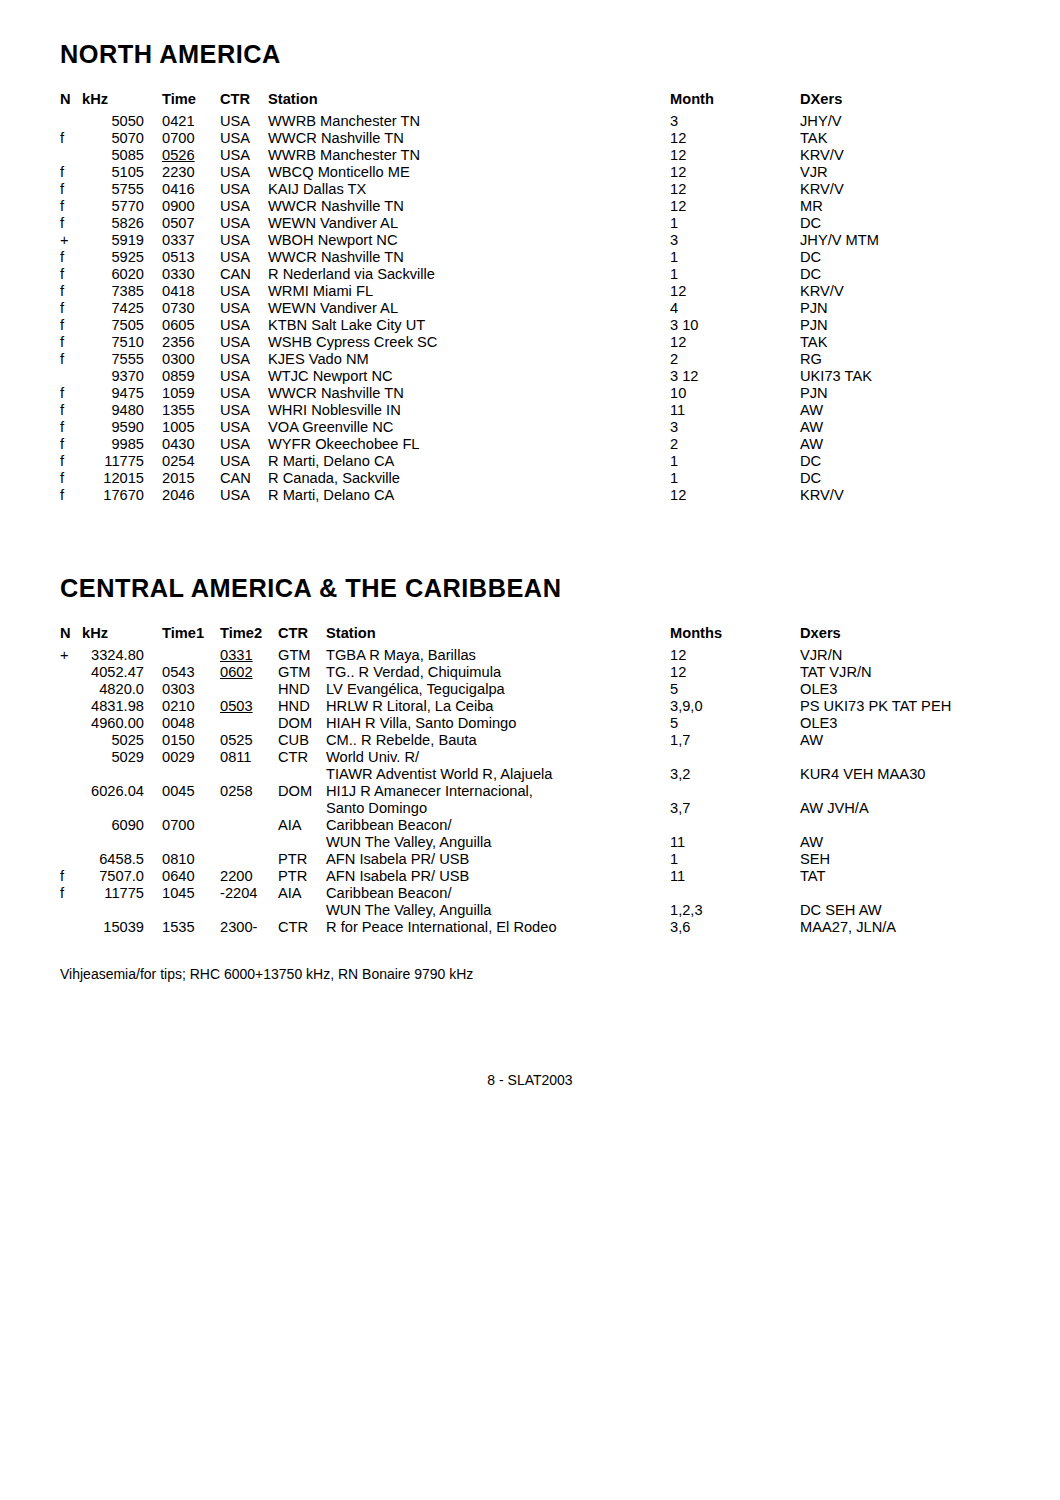NORTH AMERICA
| N | kHz | Time | CTR | Station | Month | DXers |
| --- | --- | --- | --- | --- | --- | --- |
| | 5050 | 0421 | USA | WWRB Manchester TN | 3 | JHY/V |
| f | 5070 | 0700 | USA | WWCR Nashville TN | 12 | TAK |
| | 5085 | 0526 | USA | WWRB Manchester TN | 12 | KRV/V |
| f | 5105 | 2230 | USA | WBCQ Monticello ME | 12 | VJR |
| f | 5755 | 0416 | USA | KAIJ Dallas TX | 12 | KRV/V |
| f | 5770 | 0900 | USA | WWCR Nashville TN | 12 | MR |
| f | 5826 | 0507 | USA | WEWN Vandiver AL | 1 | DC |
| + | 5919 | 0337 | USA | WBOH Newport NC | 3 | JHY/V MTM |
| f | 5925 | 0513 | USA | WWCR Nashville TN | 1 | DC |
| f | 6020 | 0330 | CAN | R Nederland via Sackville | 1 | DC |
| f | 7385 | 0418 | USA | WRMI Miami FL | 12 | KRV/V |
| f | 7425 | 0730 | USA | WEWN Vandiver AL | 4 | PJN |
| f | 7505 | 0605 | USA | KTBN Salt Lake City UT | 3 10 | PJN |
| f | 7510 | 2356 | USA | WSHB Cypress Creek SC | 12 | TAK |
| f | 7555 | 0300 | USA | KJES Vado NM | 2 | RG |
| | 9370 | 0859 | USA | WTJC Newport NC | 3 12 | UKI73 TAK |
| f | 9475 | 1059 | USA | WWCR Nashville TN | 10 | PJN |
| f | 9480 | 1355 | USA | WHRI Noblesville IN | 11 | AW |
| f | 9590 | 1005 | USA | VOA Greenville NC | 3 | AW |
| f | 9985 | 0430 | USA | WYFR Okeechobee FL | 2 | AW |
| f | 11775 | 0254 | USA | R Marti, Delano CA | 1 | DC |
| f | 12015 | 2015 | CAN | R Canada, Sackville | 1 | DC |
| f | 17670 | 2046 | USA | R Marti, Delano CA | 12 | KRV/V |
CENTRAL AMERICA & THE CARIBBEAN
| N | kHz | Time1 | Time2 | CTR | Station | Months | Dxers |
| --- | --- | --- | --- | --- | --- | --- | --- |
| + | 3324.80 | | 0331 | GTM | TGBA R Maya, Barillas | 12 | VJR/N |
| | 4052.47 | 0543 | 0602 | GTM | TG.. R Verdad, Chiquimula | 12 | TAT VJR/N |
| | 4820.0 | 0303 | | HND | LV Evangélica, Tegucigalpa | 5 | OLE3 |
| | 4831.98 | 0210 | 0503 | HND | HRLW R Litoral, La Ceiba | 3,9,0 | PS UKI73 PK TAT PEH |
| | 4960.00 | 0048 | | DOM | HIAH R Villa, Santo Domingo | 5 | OLE3 |
| | 5025 | 0150 | 0525 | CUB | CM.. R Rebelde, Bauta | 1,7 | AW |
| | 5029 | 0029 | 0811 | CTR | World Univ. R/ | | |
| | | | | | TIAWR Adventist World R, Alajuela | 3,2 | KUR4 VEH MAA30 |
| | 6026.04 | 0045 | 0258 | DOM | HI1J R Amanecer Internacional, | | |
| | | | | | Santo Domingo | 3,7 | AW JVH/A |
| | 6090 | 0700 | | AIA | Caribbean Beacon/ | | |
| | | | | | WUN The Valley, Anguilla | 11 | AW |
| | 6458.5 | 0810 | | PTR | AFN Isabela PR/ USB | 1 | SEH |
| f | 7507.0 | 0640 | 2200 | PTR | AFN Isabela PR/ USB | 11 | TAT |
| f | 11775 | 1045 | -2204 | AIA | Caribbean Beacon/ | | |
| | | | | | WUN The Valley, Anguilla | 1,2,3 | DC SEH AW |
| | 15039 | 1535 | 2300- | CTR | R for Peace International, El Rodeo | 3,6 | MAA27, JLN/A |
Vihjeasemia/for tips; RHC 6000+13750 kHz, RN Bonaire 9790 kHz
8 - SLAT2003